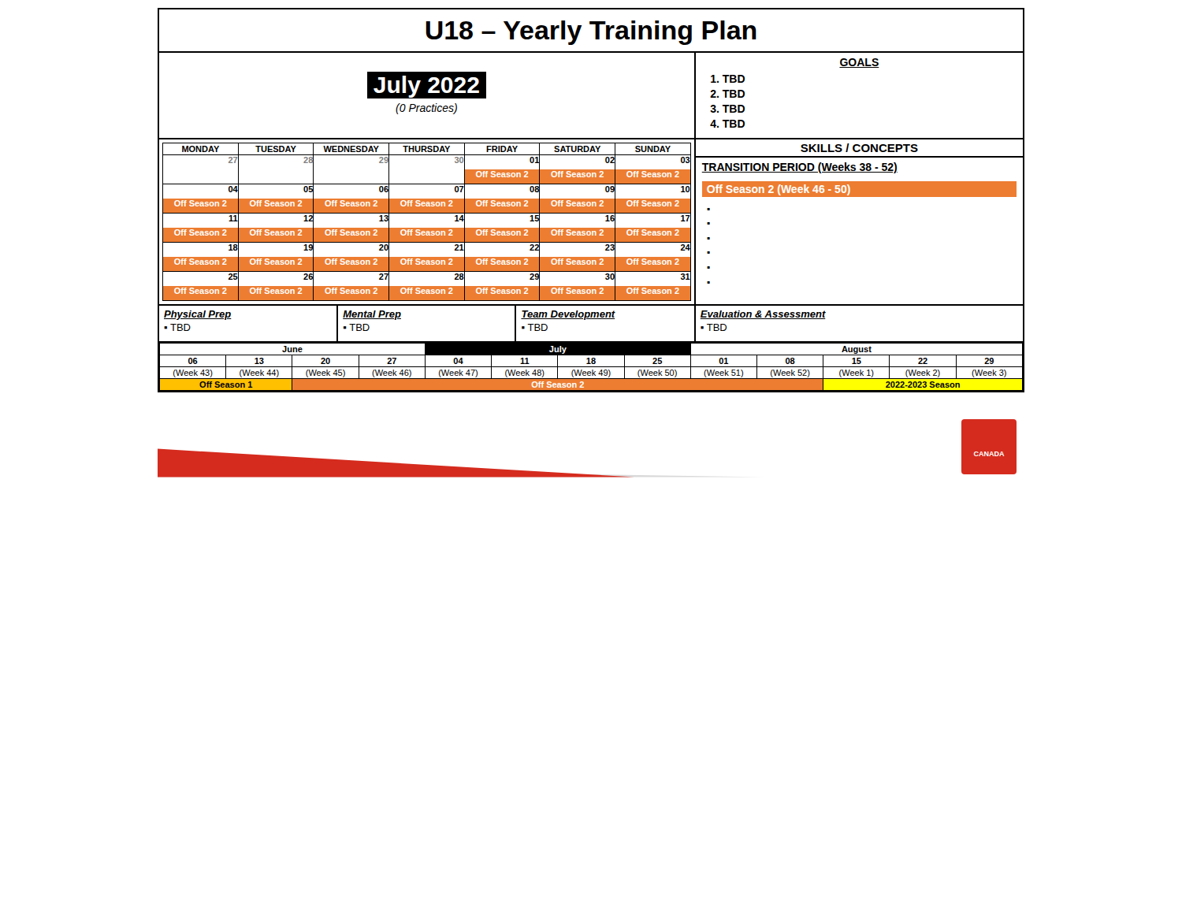| U18 – Yearly Training Plan |
| July 2022 (0 Practices) | GOALS TBD TBD TBD TBD |
| / MONDAY / TUESDAY / WEDNESDAY / THURSDAY / FRIDAY / SATURDAY / SUNDAY / / --- / --- / --- / --- / --- / --- / --- / / 27 / 28 / 29 / 30 / 01 / 02 / 03 / / / / / / Off Season 2 / Off Season 2 / Off Season 2 / / 04 / 05 / 06 / 07 / 08 / 09 / 10 / / Off Season 2 / Off Season 2 / Off Season 2 / Off Season 2 / Off Season 2 / Off Season 2 / Off Season 2 / / 11 / 12 / 13 / 14 / 15 / 16 / 17 / / Off Season 2 / Off Season 2 / Off Season 2 / Off Season 2 / Off Season 2 / Off Season 2 / Off Season 2 / / 18 / 19 / 20 / 21 / 22 / 23 / 24 / / Off Season 2 / Off Season 2 / Off Season 2 / Off Season 2 / Off Season 2 / Off Season 2 / Off Season 2 / / 25 / 26 / 27 / 28 / 29 / 30 / 31 / / Off Season 2 / Off Season 2 / Off Season 2 / Off Season 2 / Off Season 2 / Off Season 2 / Off Season 2 / | SKILLS / CONCEPTS TRANSITION PERIOD (Weeks 38 - 52) Off Season 2 (Week 46 - 50) |
| / Physical Prep TBD / Mental Prep TBD / Team Development TBD / | Evaluation & Assessment TBD |
| / June / July / August / / 06 / 13 / 20 / 27 / 04 / 11 / 18 / 25 / 01 / 08 / 15 / 22 / 29 / / (Week 43) / (Week 44) / (Week 45) / (Week 46) / (Week 47) / (Week 48) / (Week 49) / (Week 50) / (Week 51) / (Week 52) / (Week 1) / (Week 2) / (Week 3) / / Off Season 1 / Off Season 2 / 2022-2023 Season / |
CANADA